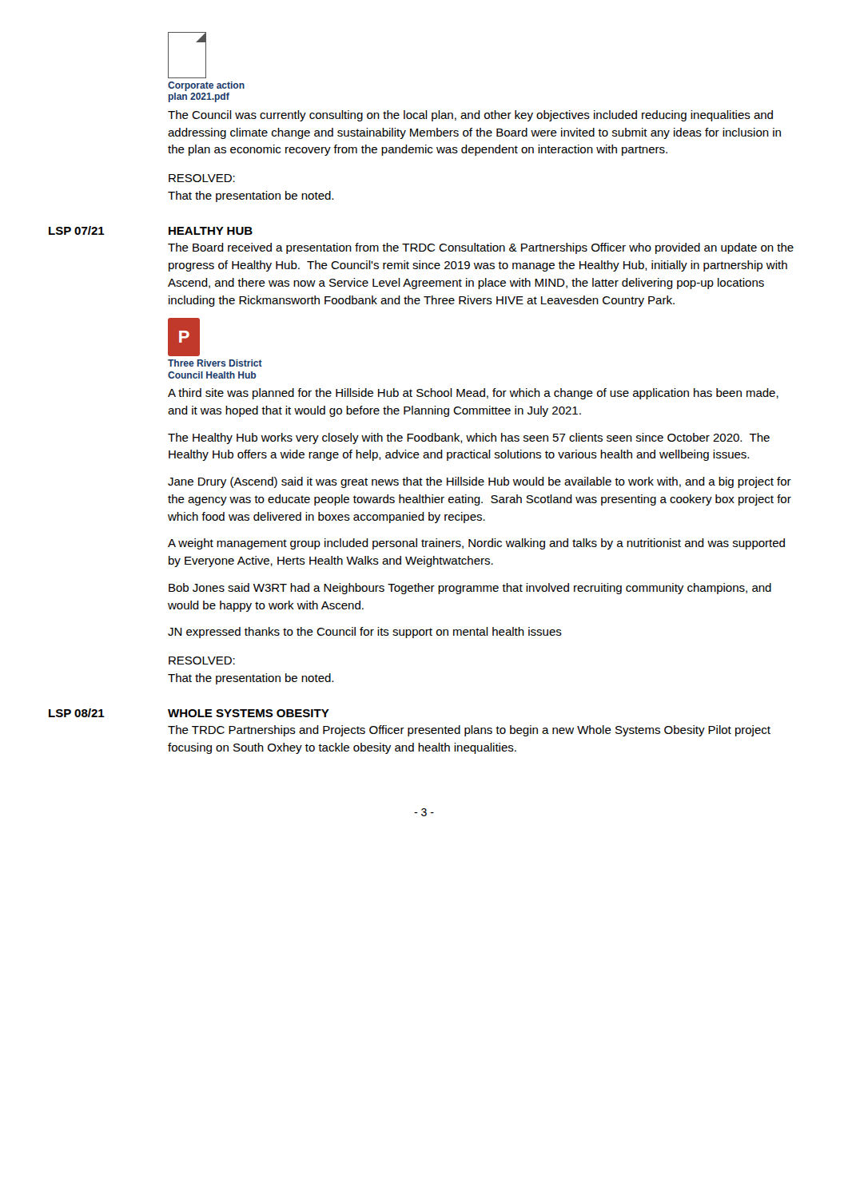Corporate action
plan 2021.pdf
The Council was currently consulting on the local plan, and other key objectives included reducing inequalities and addressing climate change and sustainability Members of the Board were invited to submit any ideas for inclusion in the plan as economic recovery from the pandemic was dependent on interaction with partners.
RESOLVED:
That the presentation be noted.
LSP 07/21 HEALTHY HUB
The Board received a presentation from the TRDC Consultation & Partnerships Officer who provided an update on the progress of Healthy Hub. The Council's remit since 2019 was to manage the Healthy Hub, initially in partnership with Ascend, and there was now a Service Level Agreement in place with MIND, the latter delivering pop-up locations including the Rickmansworth Foodbank and the Three Rivers HIVE at Leavesden Country Park.
P
Three Rivers District
Council Health Hub
A third site was planned for the Hillside Hub at School Mead, for which a change of use application has been made, and it was hoped that it would go before the Planning Committee in July 2021.
The Healthy Hub works very closely with the Foodbank, which has seen 57 clients seen since October 2020. The Healthy Hub offers a wide range of help, advice and practical solutions to various health and wellbeing issues.
Jane Drury (Ascend) said it was great news that the Hillside Hub would be available to work with, and a big project for the agency was to educate people towards healthier eating. Sarah Scotland was presenting a cookery box project for which food was delivered in boxes accompanied by recipes.
A weight management group included personal trainers, Nordic walking and talks by a nutritionist and was supported by Everyone Active, Herts Health Walks and Weightwatchers.
Bob Jones said W3RT had a Neighbours Together programme that involved recruiting community champions, and would be happy to work with Ascend.
JN expressed thanks to the Council for its support on mental health issues
RESOLVED:
That the presentation be noted.
LSP 08/21 WHOLE SYSTEMS OBESITY
The TRDC Partnerships and Projects Officer presented plans to begin a new Whole Systems Obesity Pilot project focusing on South Oxhey to tackle obesity and health inequalities.
- 3 -